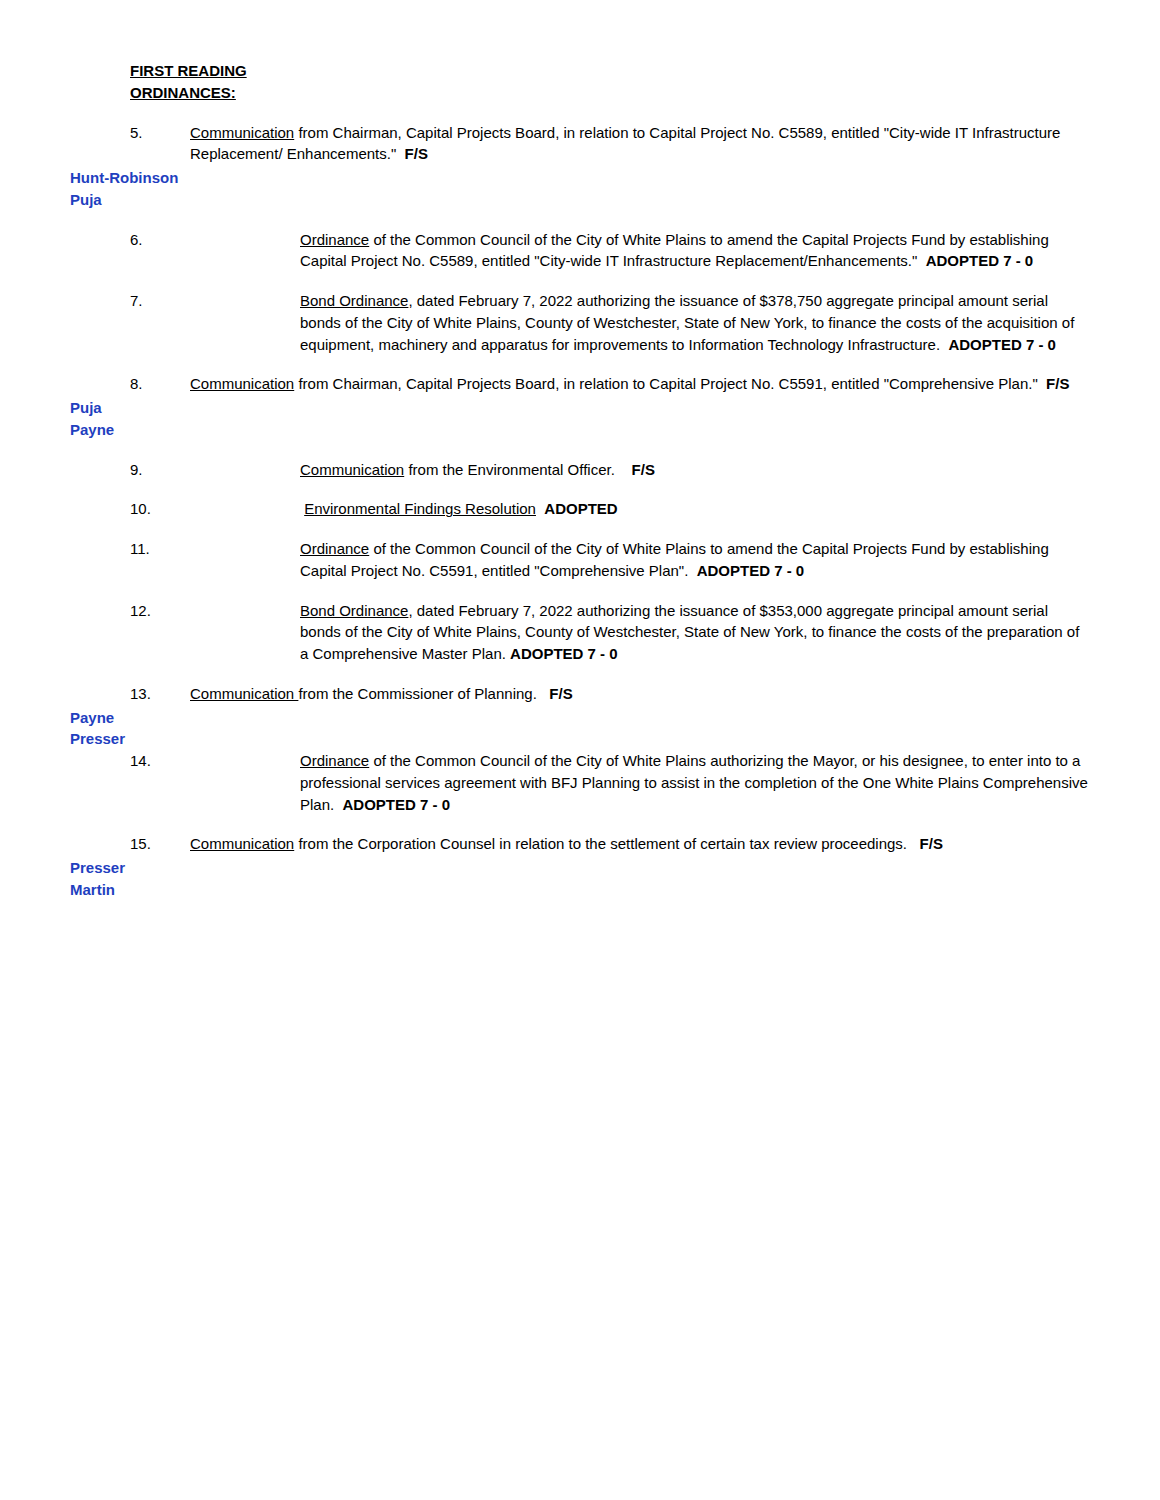FIRST READING
ORDINANCES:
5.
Communication from Chairman, Capital Projects Board, in relation to Capital Project No. C5589, entitled "City-wide IT Infrastructure Replacement/ Enhancements." F/S
Hunt-Robinson
Puja
6.
Ordinance of the Common Council of the City of White Plains to amend the Capital Projects Fund by establishing Capital Project No. C5589, entitled "City-wide IT Infrastructure Replacement/Enhancements." ADOPTED 7 - 0
7.
Bond Ordinance, dated February 7, 2022 authorizing the issuance of $378,750 aggregate principal amount serial bonds of the City of White Plains, County of Westchester, State of New York, to finance the costs of the acquisition of equipment, machinery and apparatus for improvements to Information Technology Infrastructure. ADOPTED 7 - 0
8.
Communication from Chairman, Capital Projects Board, in relation to Capital Project No. C5591, entitled "Comprehensive Plan." F/S
Puja
Payne
9.
Communication from the Environmental Officer. F/S
10.
Environmental Findings Resolution ADOPTED
11.
Ordinance of the Common Council of the City of White Plains to amend the Capital Projects Fund by establishing Capital Project No. C5591, entitled "Comprehensive Plan". ADOPTED 7 - 0
12.
Bond Ordinance, dated February 7, 2022 authorizing the issuance of $353,000 aggregate principal amount serial bonds of the City of White Plains, County of Westchester, State of New York, to finance the costs of the preparation of a Comprehensive Master Plan. ADOPTED 7 - 0
13.
Communication from the Commissioner of Planning. F/S
Payne
Presser
14.
Ordinance of the Common Council of the City of White Plains authorizing the Mayor, or his designee, to enter into to a professional services agreement with BFJ Planning to assist in the completion of the One White Plains Comprehensive Plan. ADOPTED 7 - 0
15.
Communication from the Corporation Counsel in relation to the settlement of certain tax review proceedings. F/S
Presser
Martin